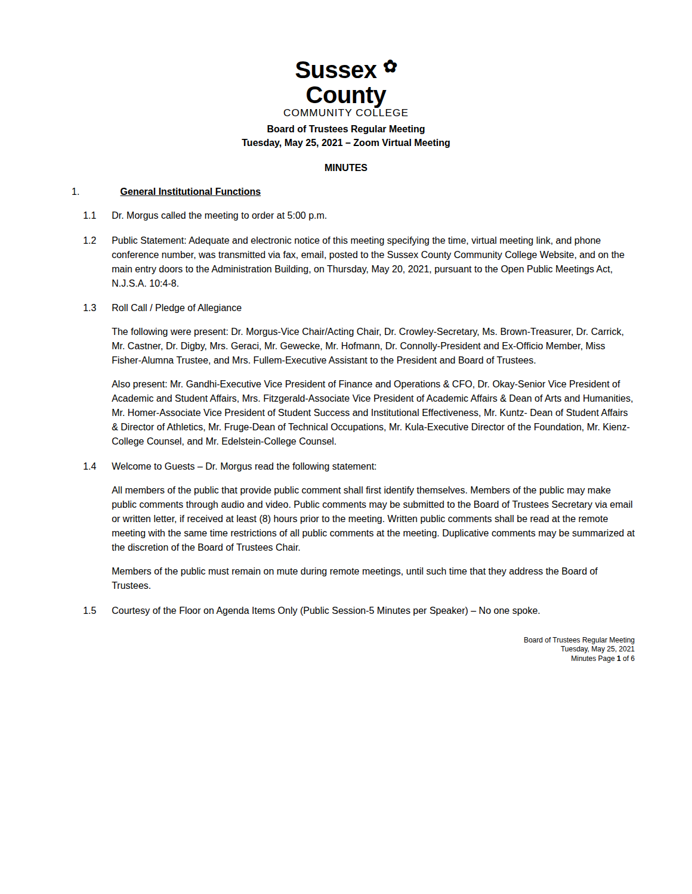Sussex ✿
County
COMMUNITY COLLEGE
Board of Trustees Regular Meeting
Tuesday, May 25, 2021 – Zoom Virtual Meeting
MINUTES
1.
General Institutional Functions
1.1
Dr. Morgus called the meeting to order at 5:00 p.m.
1.2
Public Statement: Adequate and electronic notice of this meeting specifying the time, virtual meeting link, and phone conference number, was transmitted via fax, email, posted to the Sussex County Community College Website, and on the main entry doors to the Administration Building, on Thursday, May 20, 2021, pursuant to the Open Public Meetings Act, N.J.S.A. 10:4-8.
1.3
Roll Call / Pledge of Allegiance
The following were present: Dr. Morgus-Vice Chair/Acting Chair, Dr. Crowley-Secretary, Ms. Brown-Treasurer, Dr. Carrick, Mr. Castner, Dr. Digby, Mrs. Geraci, Mr. Gewecke, Mr. Hofmann, Dr. Connolly-President and Ex-Officio Member, Miss Fisher-Alumna Trustee, and Mrs. Fullem-Executive Assistant to the President and Board of Trustees.
Also present: Mr. Gandhi-Executive Vice President of Finance and Operations & CFO, Dr. Okay-Senior Vice President of Academic and Student Affairs, Mrs. Fitzgerald-Associate Vice President of Academic Affairs & Dean of Arts and Humanities, Mr. Homer-Associate Vice President of Student Success and Institutional Effectiveness, Mr. Kuntz- Dean of Student Affairs & Director of Athletics, Mr. Fruge-Dean of Technical Occupations, Mr. Kula-Executive Director of the Foundation, Mr. Kienz-College Counsel, and Mr. Edelstein-College Counsel.
1.4
Welcome to Guests – Dr. Morgus read the following statement:
All members of the public that provide public comment shall first identify themselves. Members of the public may make public comments through audio and video. Public comments may be submitted to the Board of Trustees Secretary via email or written letter, if received at least (8) hours prior to the meeting. Written public comments shall be read at the remote meeting with the same time restrictions of all public comments at the meeting. Duplicative comments may be summarized at the discretion of the Board of Trustees Chair.
Members of the public must remain on mute during remote meetings, until such time that they address the Board of Trustees.
1.5
Courtesy of the Floor on Agenda Items Only (Public Session-5 Minutes per Speaker) – No one spoke.
Board of Trustees Regular Meeting
Tuesday, May 25, 2021
Minutes Page 1 of 6